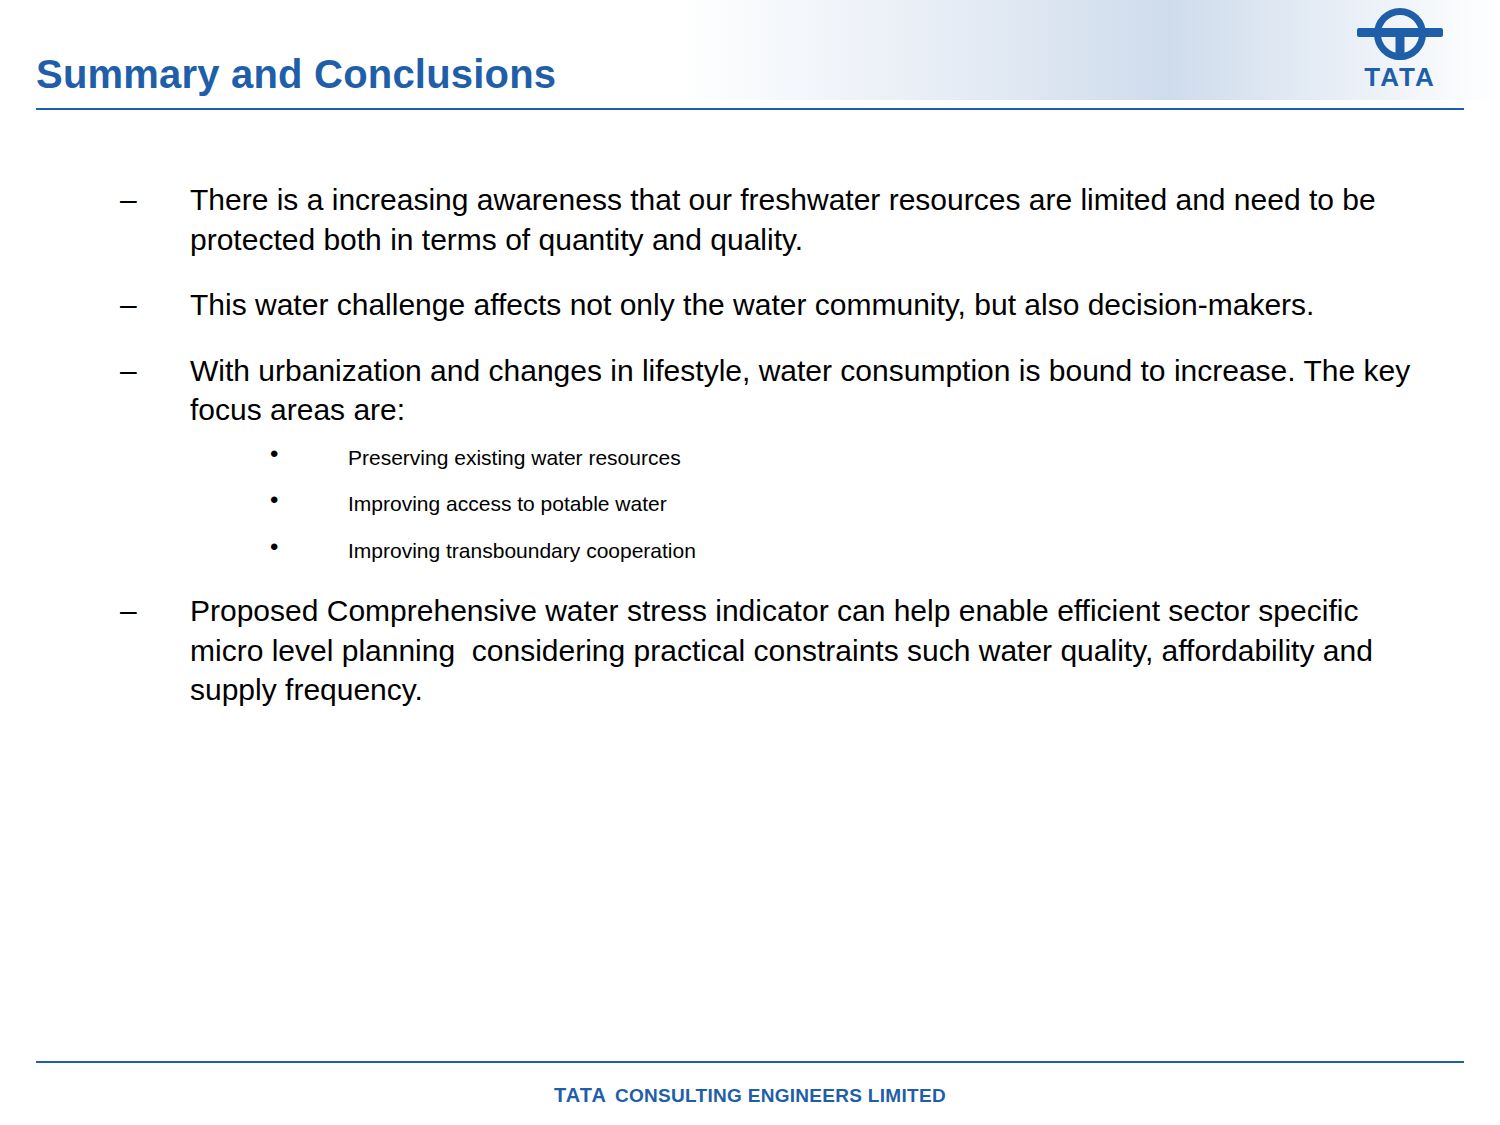Summary and Conclusions
TATA
– There is a increasing awareness that our freshwater resources are limited and need to be protected both in terms of quantity and quality.
– This water challenge affects not only the water community, but also decision-makers.
– With urbanization and changes in lifestyle, water consumption is bound to increase. The key focus areas are:
•Preserving existing water resources
•Improving access to potable water
•Improving transboundary cooperation
– Proposed Comprehensive water stress indicator can help enable efficient sector specific micro level planning considering practical constraints such water quality, affordability and supply frequency.
TATACONSULTING ENGINEERS LIMITED